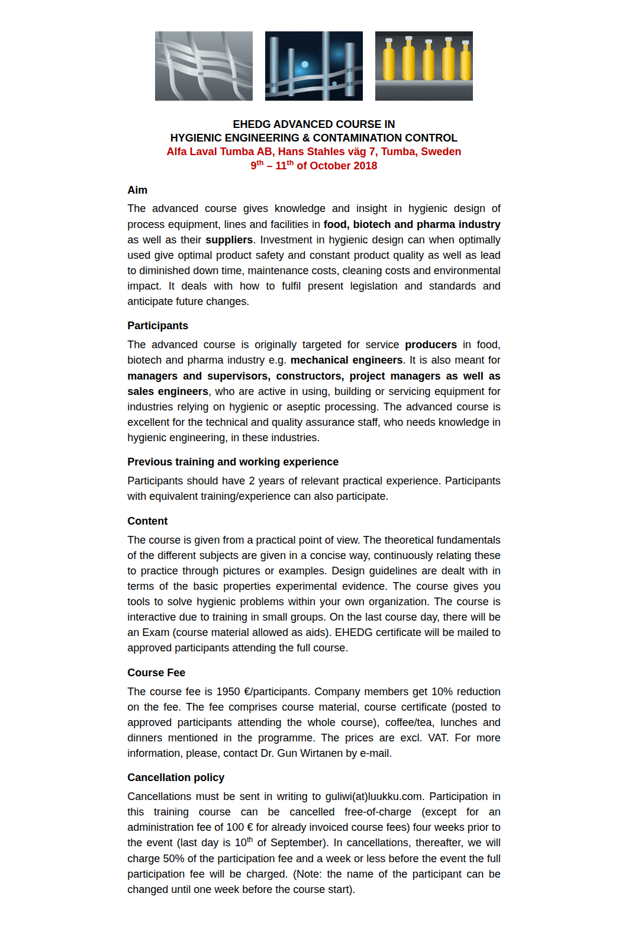EHEDG ADVANCED COURSE IN
HYGIENIC ENGINEERING & CONTAMINATION CONTROL
Alfa Laval Tumba AB, Hans Stahles väg 7, Tumba, Sweden
9th – 11th of October 2018
Aim
The advanced course gives knowledge and insight in hygienic design of process equipment, lines and facilities in food, biotech and pharma industry as well as their suppliers. Investment in hygienic design can when optimally used give optimal product safety and constant product quality as well as lead to diminished down time, maintenance costs, cleaning costs and environmental impact. It deals with how to fulfil present legislation and standards and anticipate future changes.
Participants
The advanced course is originally targeted for service producers in food, biotech and pharma industry e.g. mechanical engineers. It is also meant for managers and supervisors, constructors, project managers as well as sales engineers, who are active in using, building or servicing equipment for industries relying on hygienic or aseptic processing. The advanced course is excellent for the technical and quality assurance staff, who needs knowledge in hygienic engineering, in these industries.
Previous training and working experience
Participants should have 2 years of relevant practical experience. Participants with equivalent training/experience can also participate.
Content
The course is given from a practical point of view. The theoretical fundamentals of the different subjects are given in a concise way, continuously relating these to practice through pictures or examples. Design guidelines are dealt with in terms of the basic properties experimental evidence. The course gives you tools to solve hygienic problems within your own organization. The course is interactive due to training in small groups. On the last course day, there will be an Exam (course material allowed as aids). EHEDG certificate will be mailed to approved participants attending the full course.
Course Fee
The course fee is 1950 €/participants. Company members get 10% reduction on the fee. The fee comprises course material, course certificate (posted to approved participants attending the whole course), coffee/tea, lunches and dinners mentioned in the programme. The prices are excl. VAT. For more information, please, contact Dr. Gun Wirtanen by e-mail.
Cancellation policy
Cancellations must be sent in writing to guliwi(at)luukku.com. Participation in this training course can be cancelled free-of-charge (except for an administration fee of 100 € for already invoiced course fees) four weeks prior to the event (last day is 10th of September). In cancellations, thereafter, we will charge 50% of the participation fee and a week or less before the event the full participation fee will be charged. (Note: the name of the participant can be changed until one week before the course start).